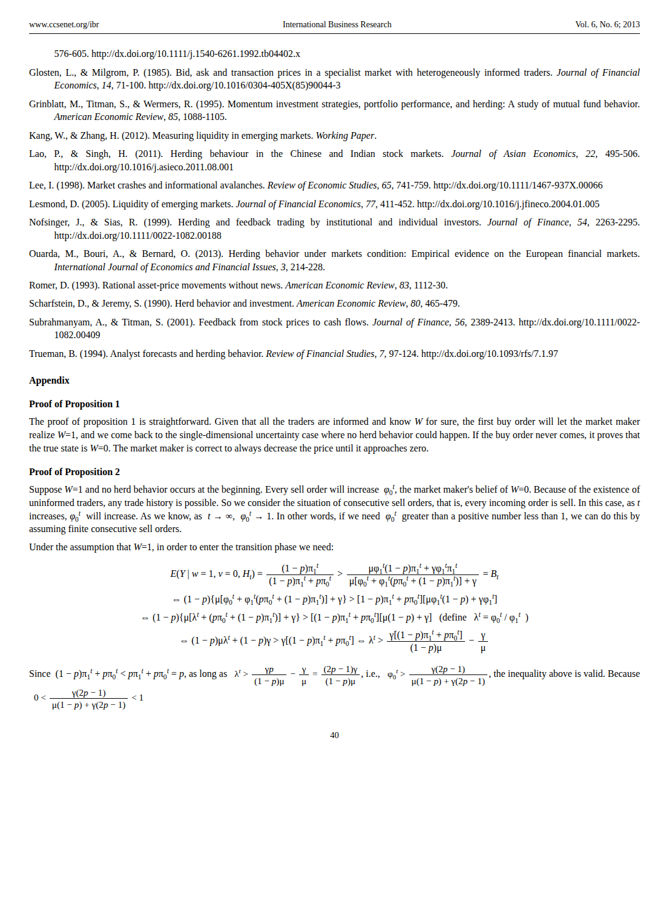www.ccsenet.org/ibr International Business Research Vol. 6, No. 6; 2013
576-605. http://dx.doi.org/10.1111/j.1540-6261.1992.tb04402.x
Glosten, L., & Milgrom, P. (1985). Bid, ask and transaction prices in a specialist market with heterogeneously informed traders. Journal of Financial Economics, 14, 71-100. http://dx.doi.org/10.1016/0304-405X(85)90044-3
Grinblatt, M., Titman, S., & Wermers, R. (1995). Momentum investment strategies, portfolio performance, and herding: A study of mutual fund behavior. American Economic Review, 85, 1088-1105.
Kang, W., & Zhang, H. (2012). Measuring liquidity in emerging markets. Working Paper.
Lao, P., & Singh, H. (2011). Herding behaviour in the Chinese and Indian stock markets. Journal of Asian Economics, 22, 495-506. http://dx.doi.org/10.1016/j.asieco.2011.08.001
Lee, I. (1998). Market crashes and informational avalanches. Review of Economic Studies, 65, 741-759. http://dx.doi.org/10.1111/1467-937X.00066
Lesmond, D. (2005). Liquidity of emerging markets. Journal of Financial Economics, 77, 411-452. http://dx.doi.org/10.1016/j.jfineco.2004.01.005
Nofsinger, J., & Sias, R. (1999). Herding and feedback trading by institutional and individual investors. Journal of Finance, 54, 2263-2295. http://dx.doi.org/10.1111/0022-1082.00188
Ouarda, M., Bouri, A., & Bernard, O. (2013). Herding behavior under markets condition: Empirical evidence on the European financial markets. International Journal of Economics and Financial Issues, 3, 214-228.
Romer, D. (1993). Rational asset-price movements without news. American Economic Review, 83, 1112-30.
Scharfstein, D., & Jeremy, S. (1990). Herd behavior and investment. American Economic Review, 80, 465-479.
Subrahmanyam, A., & Titman, S. (2001). Feedback from stock prices to cash flows. Journal of Finance, 56, 2389-2413. http://dx.doi.org/10.1111/0022-1082.00409
Trueman, B. (1994). Analyst forecasts and herding behavior. Review of Financial Studies, 7, 97-124. http://dx.doi.org/10.1093/rfs/7.1.97
Appendix
Proof of Proposition 1
The proof of proposition 1 is straightforward. Given that all the traders are informed and know W for sure, the first buy order will let the market maker realize W=1, and we come back to the single-dimensional uncertainty case where no herd behavior could happen. If the buy order never comes, it proves that the true state is W=0. The market maker is correct to always decrease the price until it approaches zero.
Proof of Proposition 2
Suppose W=1 and no herd behavior occurs at the beginning. Every sell order will increase φ0t, the market maker's belief of W=0. Because of the existence of uninformed traders, any trade history is possible. So we consider the situation of consecutive sell orders, that is, every incoming order is sell. In this case, as t increases, φ0t will increase. As we know, as t → ∞, φ0t → 1. In other words, if we need φ0t greater than a positive number less than 1, we can do this by assuming finite consecutive sell orders.
Under the assumption that W=1, in order to enter the transition phase we need:
E(Y | w = 1, v = 0, Ht) = (1 − p)π1t(1 − p)π1t + pπ0t > μφ1t(1 − p)π1t + γφ1tπ1t μ[φ0t + φ1t(pπ0t + (1 − p)π1t)] + γ = Bt
⇔ (1 − p){μ[φ0t + φ1t(pπ0t + (1 − p)π1t)] + γ} > [1 − p)π1t + pπ0t][μφ1t(1 − p) + γφ1t]
⇔ (1 − p){μ[λt + (pπ0t + (1 − p)π1t)] + γ} > [(1 − p)π1t + pπ0t][μ(1 − p) + γ] (define λt = φ0t / φ1t )
⇔ (1 − p)μλt + (1 − p)γ > γ[(1 − p)π1t + pπ0t] ⇔ λt > γ[(1 − p)π1t + pπ0t](1 − p)μ − γμ
Since (1 − p)π1t + pπ0t < pπ1t + pπ0t = p, as long as λt > γp(1 − p)μ − γμ = (2p − 1)γ(1 − p)μ, i.e., φ0t > γ(2p − 1) μ(1 − p) + γ(2p − 1), the inequality above is valid. Because 0 < γ(2p − 1) μ(1 − p) + γ(2p − 1) < 1
40